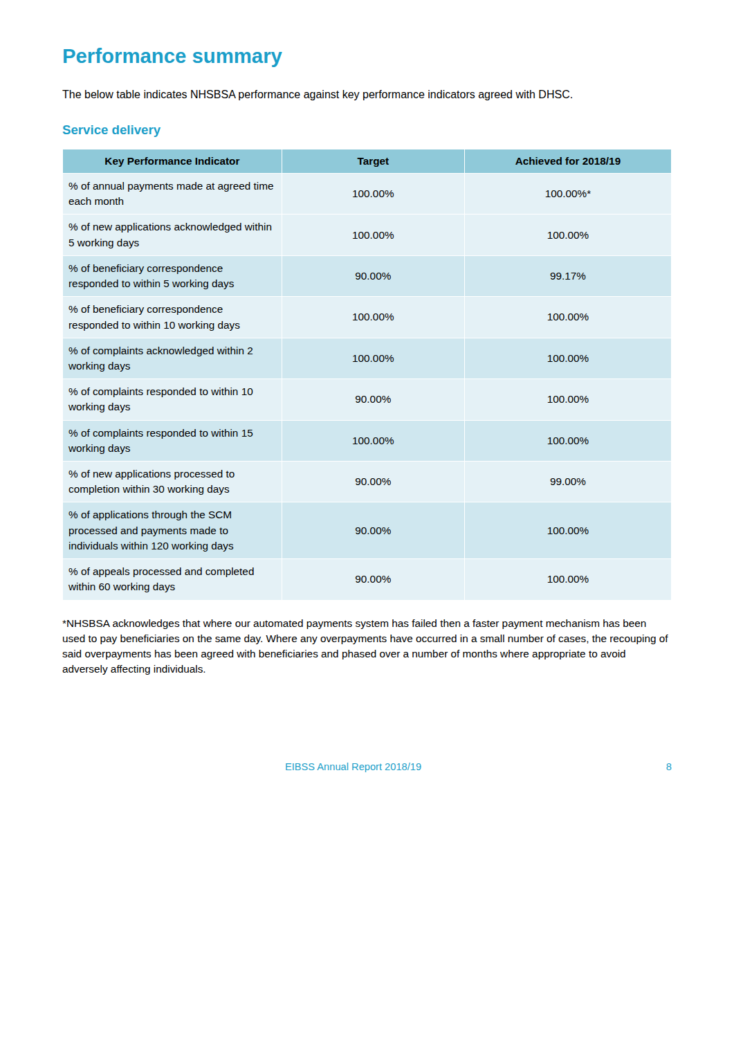Performance summary
The below table indicates NHSBSA performance against key performance indicators agreed with DHSC.
Service delivery
| Key Performance Indicator | Target | Achieved for 2018/19 |
| --- | --- | --- |
| % of annual payments made at agreed time each month | 100.00% | 100.00%* |
| % of new applications acknowledged within 5 working days | 100.00% | 100.00% |
| % of beneficiary correspondence responded to within 5 working days | 90.00% | 99.17% |
| % of beneficiary correspondence responded to within 10 working days | 100.00% | 100.00% |
| % of complaints acknowledged within 2 working days | 100.00% | 100.00% |
| % of complaints responded to within 10 working days | 90.00% | 100.00% |
| % of complaints responded to within 15 working days | 100.00% | 100.00% |
| % of new applications processed to completion within 30 working days | 90.00% | 99.00% |
| % of applications through the SCM processed and payments made to individuals within 120 working days | 90.00% | 100.00% |
| % of appeals processed and completed within 60 working days | 90.00% | 100.00% |
*NHSBSA acknowledges that where our automated payments system has failed then a faster payment mechanism has been used to pay beneficiaries on the same day. Where any overpayments have occurred in a small number of cases, the recouping of said overpayments has been agreed with beneficiaries and phased over a number of months where appropriate to avoid adversely affecting individuals.
EIBSS Annual Report 2018/19
8